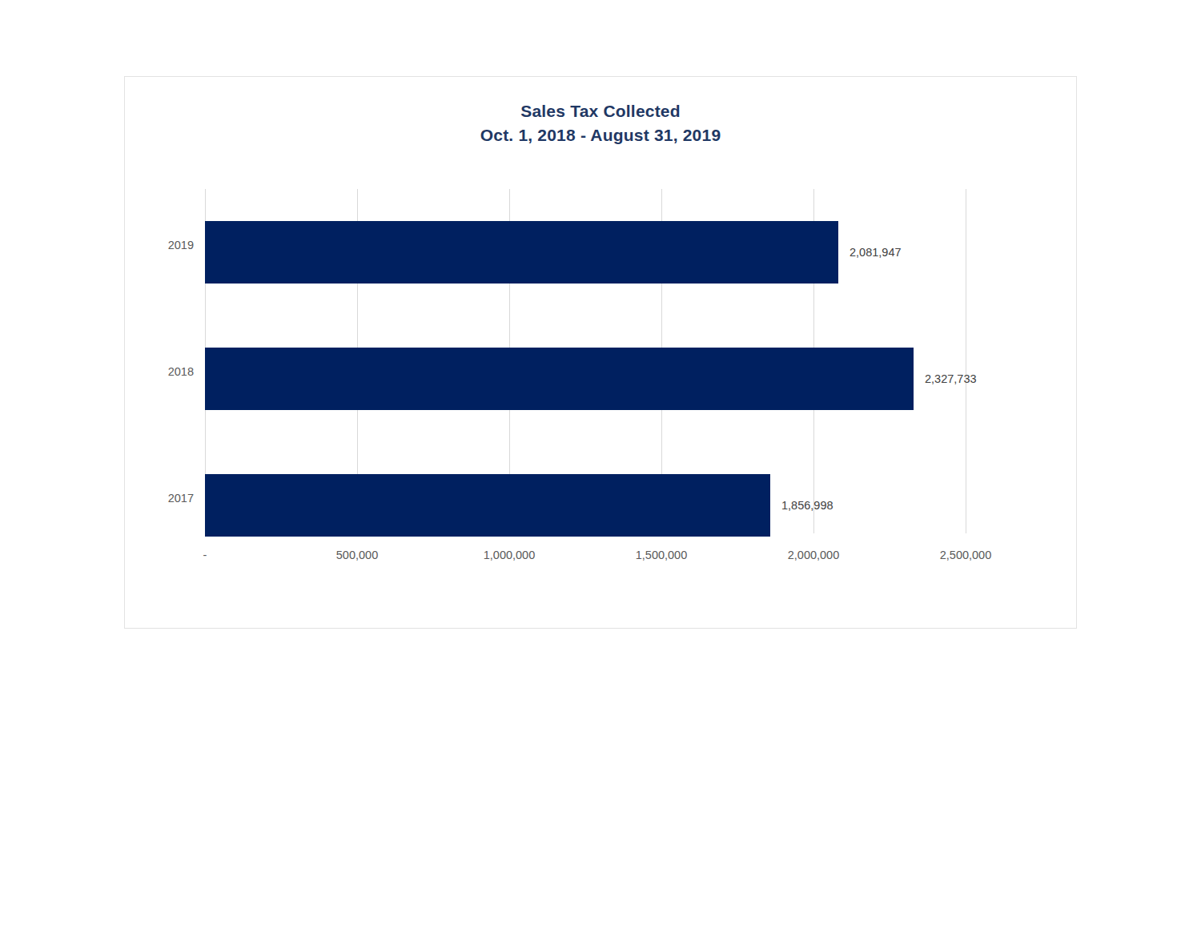Sales Tax Collected
Oct. 1, 2018 - August 31, 2019
-
500,000
1,000,000
1,500,000
2,000,000
2,500,000
2019
2,081,947
2018
2,327,733
2017
1,856,998